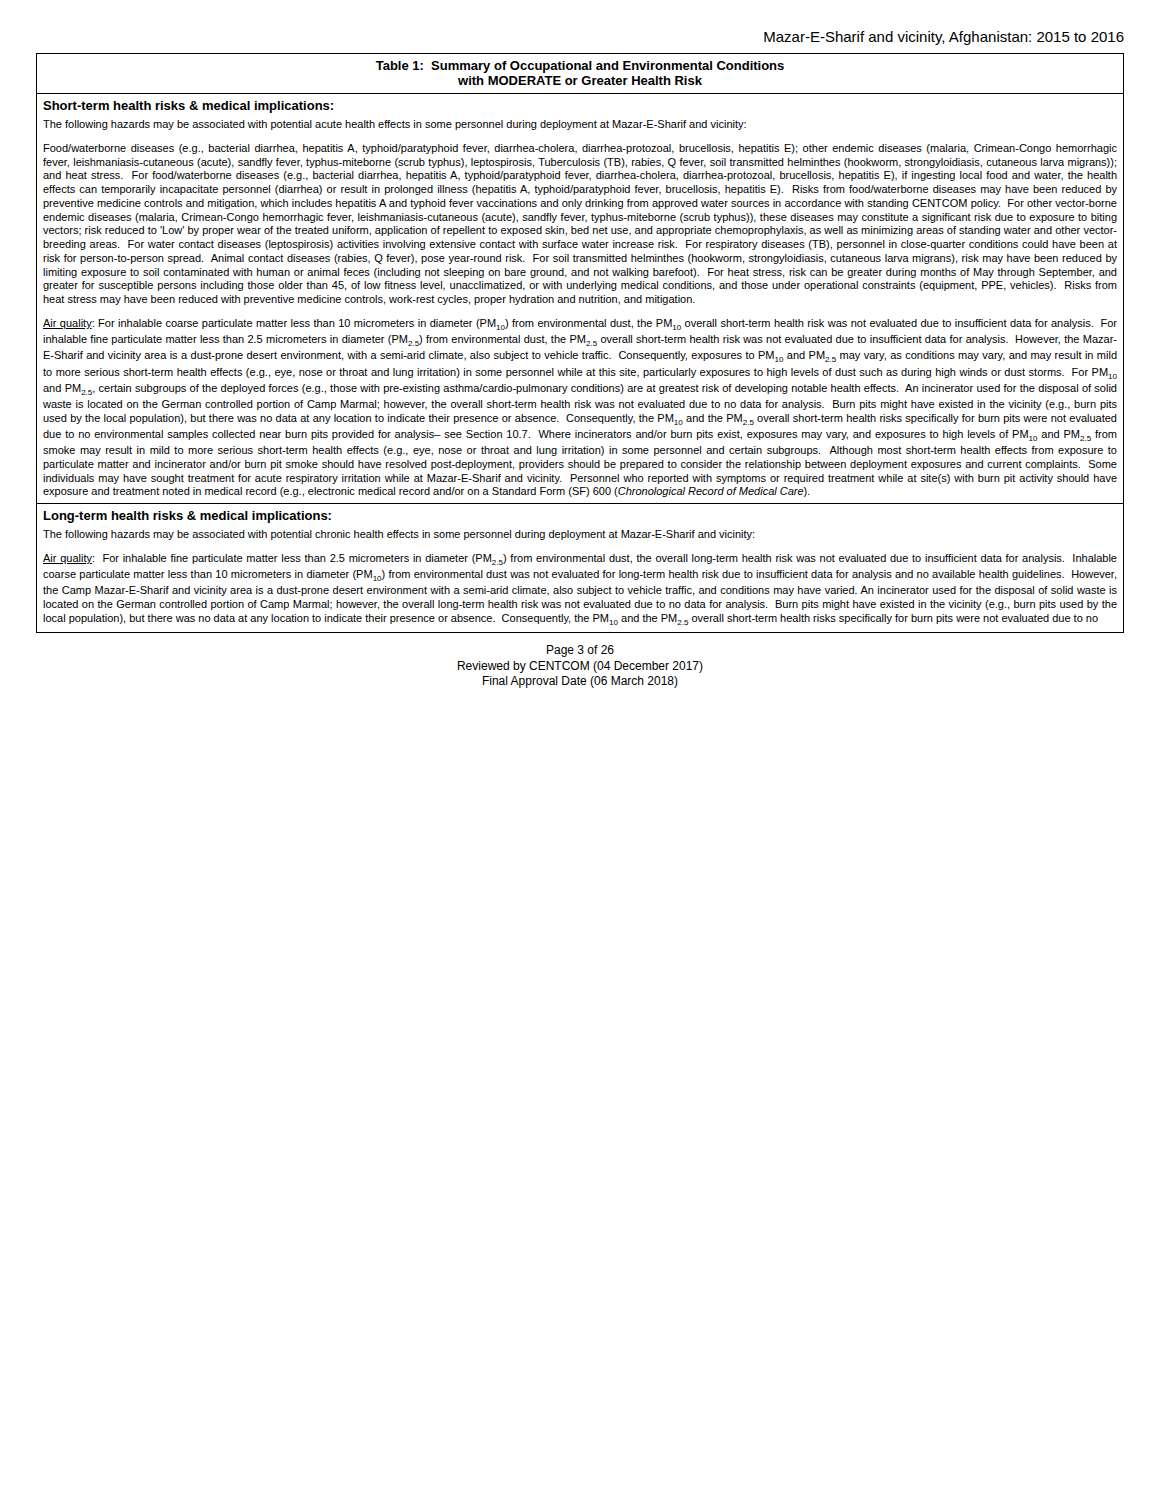Mazar-E-Sharif and vicinity, Afghanistan: 2015 to 2016
| Table 1: Summary of Occupational and Environmental Conditions with MODERATE or Greater Health Risk |
| Short-term health risks & medical implications: The following hazards may be associated with potential acute health effects in some personnel during deployment at Mazar-E-Sharif and vicinity: Food/waterborne diseases (e.g., bacterial diarrhea, hepatitis A, typhoid/paratyphoid fever, diarrhea-cholera, diarrhea-protozoal, brucellosis, hepatitis E); other endemic diseases (malaria, Crimean-Congo hemorrhagic fever, leishmaniasis-cutaneous (acute), sandfly fever, typhus-miteborne (scrub typhus), leptospirosis, Tuberculosis (TB), rabies, Q fever, soil transmitted helminthes (hookworm, strongyloidiasis, cutaneous larva migrans)); and heat stress. For food/waterborne diseases (e.g., bacterial diarrhea, hepatitis A, typhoid/paratyphoid fever, diarrhea-cholera, diarrhea-protozoal, brucellosis, hepatitis E), if ingesting local food and water, the health effects can temporarily incapacitate personnel (diarrhea) or result in prolonged illness (hepatitis A, typhoid/paratyphoid fever, brucellosis, hepatitis E). Risks from food/waterborne diseases may have been reduced by preventive medicine controls and mitigation, which includes hepatitis A and typhoid fever vaccinations and only drinking from approved water sources in accordance with standing CENTCOM policy. For other vector-borne endemic diseases (malaria, Crimean-Congo hemorrhagic fever, leishmaniasis-cutaneous (acute), sandfly fever, typhus-miteborne (scrub typhus)), these diseases may constitute a significant risk due to exposure to biting vectors; risk reduced to 'Low' by proper wear of the treated uniform, application of repellent to exposed skin, bed net use, and appropriate chemoprophylaxis, as well as minimizing areas of standing water and other vector-breeding areas. For water contact diseases (leptospirosis) activities involving extensive contact with surface water increase risk. For respiratory diseases (TB), personnel in close-quarter conditions could have been at risk for person-to-person spread. Animal contact diseases (rabies, Q fever), pose year-round risk. For soil transmitted helminthes (hookworm, strongyloidiasis, cutaneous larva migrans), risk may have been reduced by limiting exposure to soil contaminated with human or animal feces (including not sleeping on bare ground, and not walking barefoot). For heat stress, risk can be greater during months of May through September, and greater for susceptible persons including those older than 45, of low fitness level, unacclimatized, or with underlying medical conditions, and those under operational constraints (equipment, PPE, vehicles). Risks from heat stress may have been reduced with preventive medicine controls, work-rest cycles, proper hydration and nutrition, and mitigation. Air quality : For inhalable coarse particulate matter less than 10 micrometers in diameter (PM 10 ) from environmental dust, the PM 10 overall short-term health risk was not evaluated due to insufficient data for analysis. For inhalable fine particulate matter less than 2.5 micrometers in diameter (PM 2.5 ) from environmental dust, the PM 2.5 overall short-term health risk was not evaluated due to insufficient data for analysis. However, the Mazar-E-Sharif and vicinity area is a dust-prone desert environment, with a semi-arid climate, also subject to vehicle traffic. Consequently, exposures to PM 10 and PM 2.5 may vary, as conditions may vary, and may result in mild to more serious short-term health effects (e.g., eye, nose or throat and lung irritation) in some personnel while at this site, particularly exposures to high levels of dust such as during high winds or dust storms. For PM 10 and PM 2.5 , certain subgroups of the deployed forces (e.g., those with pre-existing asthma/cardio-pulmonary conditions) are at greatest risk of developing notable health effects. An incinerator used for the disposal of solid waste is located on the German controlled portion of Camp Marmal; however, the overall short-term health risk was not evaluated due to no data for analysis. Burn pits might have existed in the vicinity (e.g., burn pits used by the local population), but there was no data at any location to indicate their presence or absence. Consequently, the PM 10 and the PM 2.5 overall short-term health risks specifically for burn pits were not evaluated due to no environmental samples collected near burn pits provided for analysis– see Section 10.7. Where incinerators and/or burn pits exist, exposures may vary, and exposures to high levels of PM 10 and PM 2.5 from smoke may result in mild to more serious short-term health effects (e.g., eye, nose or throat and lung irritation) in some personnel and certain subgroups. Although most short-term health effects from exposure to particulate matter and incinerator and/or burn pit smoke should have resolved post-deployment, providers should be prepared to consider the relationship between deployment exposures and current complaints. Some individuals may have sought treatment for acute respiratory irritation while at Mazar-E-Sharif and vicinity. Personnel who reported with symptoms or required treatment while at site(s) with burn pit activity should have exposure and treatment noted in medical record (e.g., electronic medical record and/or on a Standard Form (SF) 600 ( Chronological Record of Medical Care ). |
| Long-term health risks & medical implications: The following hazards may be associated with potential chronic health effects in some personnel during deployment at Mazar-E-Sharif and vicinity: Air quality : For inhalable fine particulate matter less than 2.5 micrometers in diameter (PM 2.5 ) from environmental dust, the overall long-term health risk was not evaluated due to insufficient data for analysis. Inhalable coarse particulate matter less than 10 micrometers in diameter (PM 10 ) from environmental dust was not evaluated for long-term health risk due to insufficient data for analysis and no available health guidelines. However, the Camp Mazar-E-Sharif and vicinity area is a dust-prone desert environment with a semi-arid climate, also subject to vehicle traffic, and conditions may have varied. An incinerator used for the disposal of solid waste is located on the German controlled portion of Camp Marmal; however, the overall long-term health risk was not evaluated due to no data for analysis. Burn pits might have existed in the vicinity (e.g., burn pits used by the local population), but there was no data at any location to indicate their presence or absence. Consequently, the PM 10 and the PM 2.5 overall short-term health risks specifically for burn pits were not evaluated due to no |
Page 3 of 26
Reviewed by CENTCOM (04 December 2017)
Final Approval Date (06 March 2018)